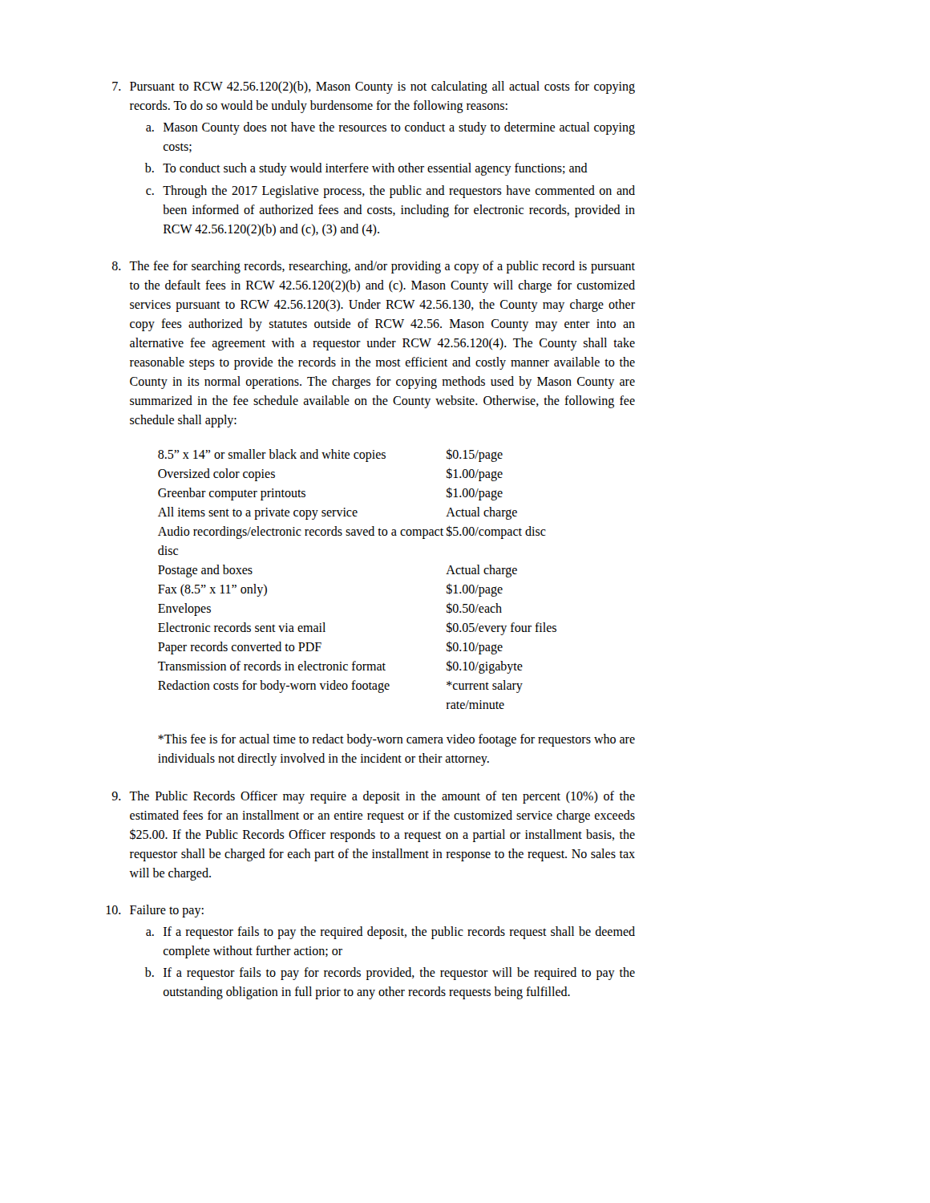Pursuant to RCW 42.56.120(2)(b), Mason County is not calculating all actual costs for copying records. To do so would be unduly burdensome for the following reasons:
Mason County does not have the resources to conduct a study to determine actual copying costs;
To conduct such a study would interfere with other essential agency functions; and
Through the 2017 Legislative process, the public and requestors have commented on and been informed of authorized fees and costs, including for electronic records, provided in RCW 42.56.120(2)(b) and (c), (3) and (4).
The fee for searching records, researching, and/or providing a copy of a public record is pursuant to the default fees in RCW 42.56.120(2)(b) and (c). Mason County will charge for customized services pursuant to RCW 42.56.120(3). Under RCW 42.56.130, the County may charge other copy fees authorized by statutes outside of RCW 42.56. Mason County may enter into an alternative fee agreement with a requestor under RCW 42.56.120(4). The County shall take reasonable steps to provide the records in the most efficient and costly manner available to the County in its normal operations. The charges for copying methods used by Mason County are summarized in the fee schedule available on the County website. Otherwise, the following fee schedule shall apply:
| 8.5” x 14” or smaller black and white copies | $0.15/page |
| Oversized color copies | $1.00/page |
| Greenbar computer printouts | $1.00/page |
| All items sent to a private copy service | Actual charge |
| Audio recordings/electronic records saved to a compact disc | $5.00/compact disc |
| Postage and boxes | Actual charge |
| Fax (8.5” x 11” only) | $1.00/page |
| Envelopes | $0.50/each |
| Electronic records sent via email | $0.05/every four files |
| Paper records converted to PDF | $0.10/page |
| Transmission of records in electronic format | $0.10/gigabyte |
| Redaction costs for body-worn video footage | *current salary rate/minute |
*This fee is for actual time to redact body-worn camera video footage for requestors who are individuals not directly involved in the incident or their attorney.
The Public Records Officer may require a deposit in the amount of ten percent (10%) of the estimated fees for an installment or an entire request or if the customized service charge exceeds $25.00. If the Public Records Officer responds to a request on a partial or installment basis, the requestor shall be charged for each part of the installment in response to the request. No sales tax will be charged.
Failure to pay:
If a requestor fails to pay the required deposit, the public records request shall be deemed complete without further action; or
If a requestor fails to pay for records provided, the requestor will be required to pay the outstanding obligation in full prior to any other records requests being fulfilled.